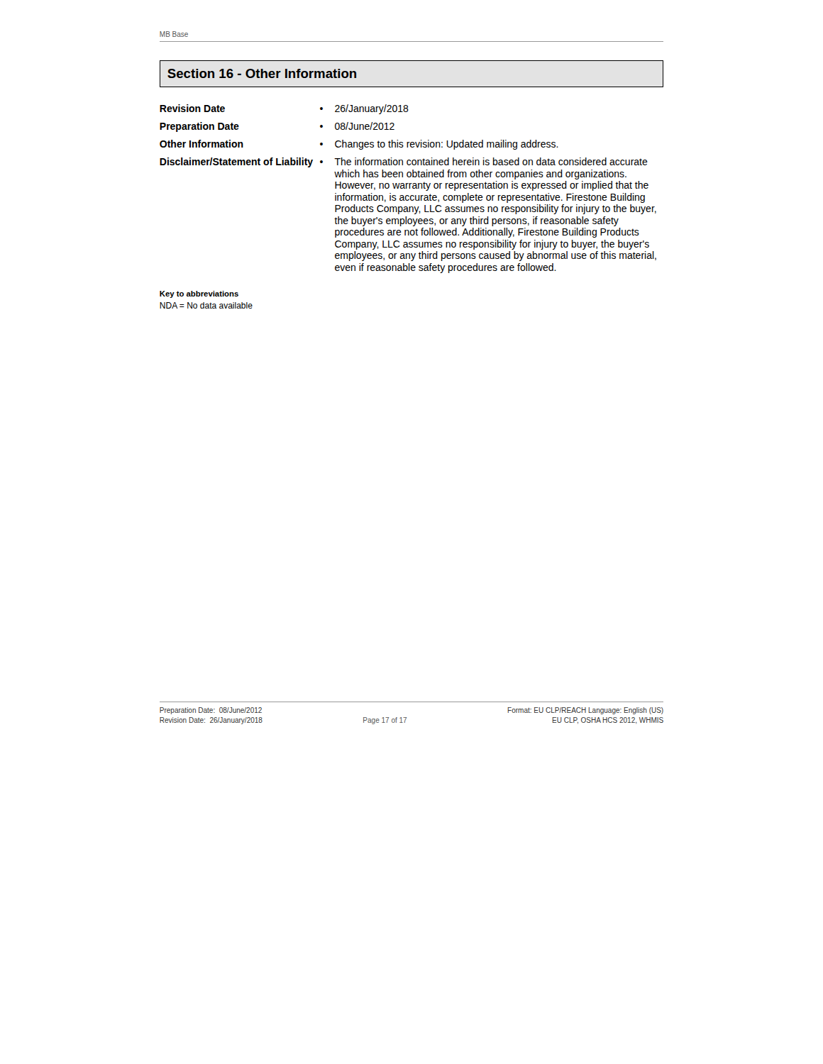MB Base
Section 16 - Other Information
| Revision Date | • | 26/January/2018 |
| Preparation Date | • | 08/June/2012 |
| Other Information | • | Changes to this revision: Updated mailing address. |
| Disclaimer/Statement of Liability | • | The information contained herein is based on data considered accurate which has been obtained from other companies and organizations. However, no warranty or representation is expressed or implied that the information, is accurate, complete or representative. Firestone Building Products Company, LLC assumes no responsibility for injury to the buyer, the buyer's employees, or any third persons, if reasonable safety procedures are not followed. Additionally, Firestone Building Products Company, LLC assumes no responsibility for injury to buyer, the buyer's employees, or any third persons caused by abnormal use of this material, even if reasonable safety procedures are followed. |
Key to abbreviations
NDA = No data available
Preparation Date: 08/June/2012
Revision Date: 26/January/2018
Page 17 of 17
Format: EU CLP/REACH Language: English (US)
EU CLP, OSHA HCS 2012, WHMIS